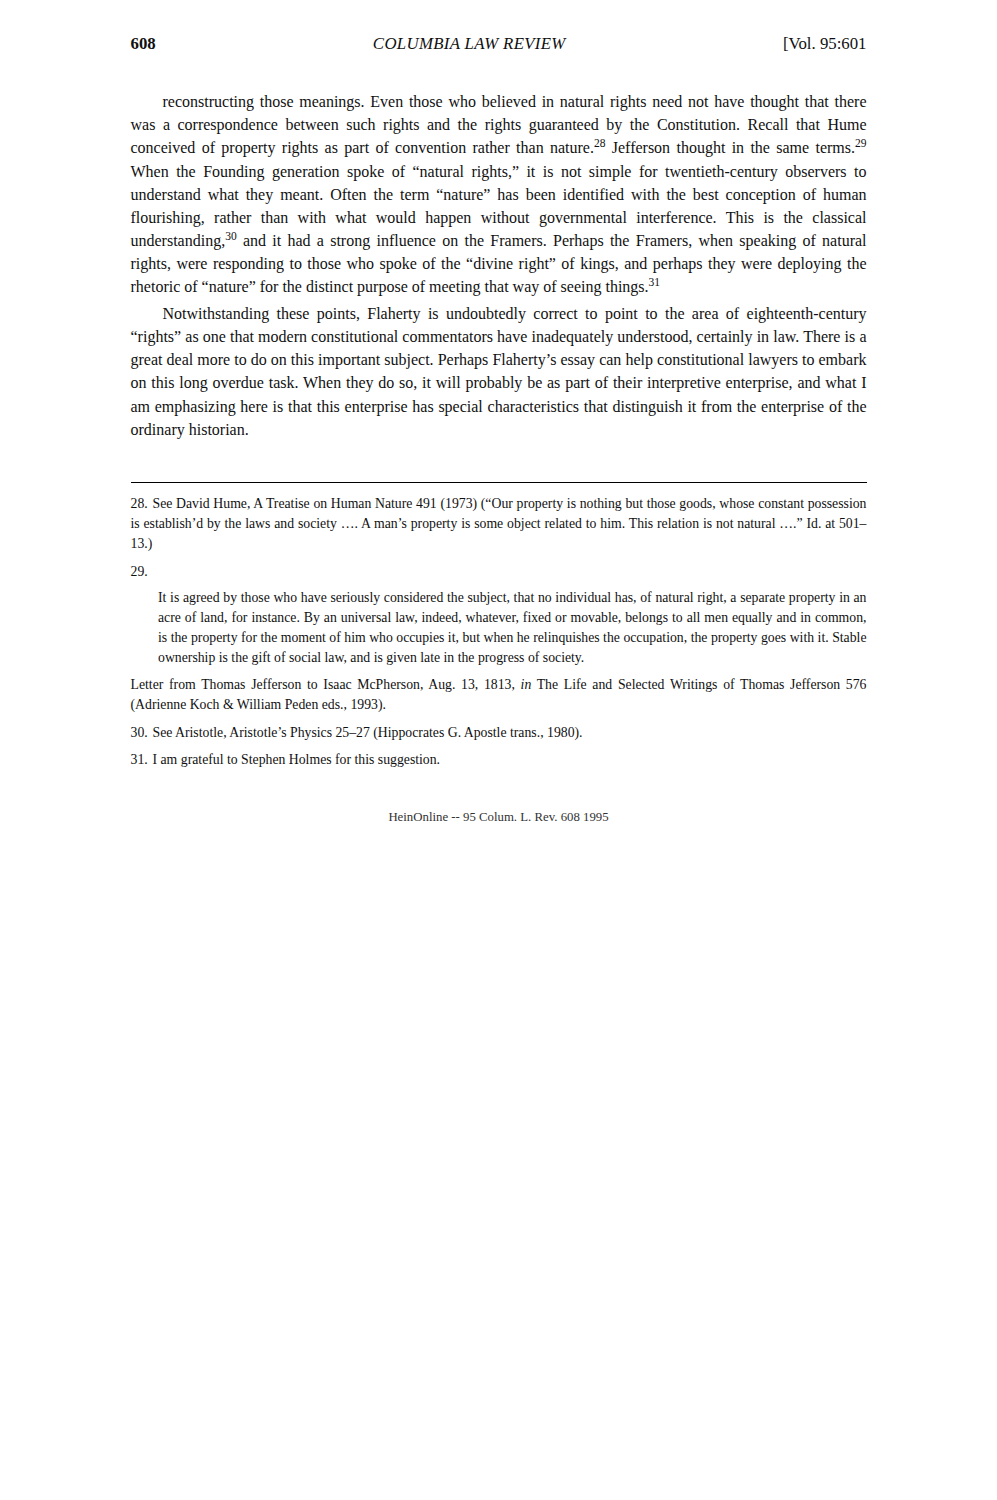608 Columbia Law Review [Vol. 95:601
reconstructing those meanings. Even those who believed in natural rights need not have thought that there was a correspondence between such rights and the rights guaranteed by the Constitution. Recall that Hume conceived of property rights as part of convention rather than nature.28 Jefferson thought in the same terms.29 When the Founding generation spoke of “natural rights,” it is not simple for twentieth-century observers to understand what they meant. Often the term “nature” has been identified with the best conception of human flourishing, rather than with what would happen without governmental interference. This is the classical understanding,30 and it had a strong influence on the Framers. Perhaps the Framers, when speaking of natural rights, were responding to those who spoke of the “divine right” of kings, and perhaps they were deploying the rhetoric of “nature” for the distinct purpose of meeting that way of seeing things.31
Notwithstanding these points, Flaherty is undoubtedly correct to point to the area of eighteenth-century “rights” as one that modern constitutional commentators have inadequately understood, certainly in law. There is a great deal more to do on this important subject. Perhaps Flaherty’s essay can help constitutional lawyers to embark on this long overdue task. When they do so, it will probably be as part of their interpretive enterprise, and what I am emphasizing here is that this enterprise has special characteristics that distinguish it from the enterprise of the ordinary historian.
28. See David Hume, A Treatise on Human Nature 491 (1973) (“Our property is nothing but those goods, whose constant possession is establish’d by the laws and society …. A man’s property is some object related to him. This relation is not natural ….” Id. at 501–13.)
29.
It is agreed by those who have seriously considered the subject, that no individual has, of natural right, a separate property in an acre of land, for instance. By an universal law, indeed, whatever, fixed or movable, belongs to all men equally and in common, is the property for the moment of him who occupies it, but when he relinquishes the occupation, the property goes with it. Stable ownership is the gift of social law, and is given late in the progress of society.
Letter from Thomas Jefferson to Isaac McPherson, Aug. 13, 1813, in The Life and Selected Writings of Thomas Jefferson 576 (Adrienne Koch & William Peden eds., 1993).
30. See Aristotle, Aristotle’s Physics 25–27 (Hippocrates G. Apostle trans., 1980).
31. I am grateful to Stephen Holmes for this suggestion.
HeinOnline -- 95 Colum. L. Rev. 608 1995